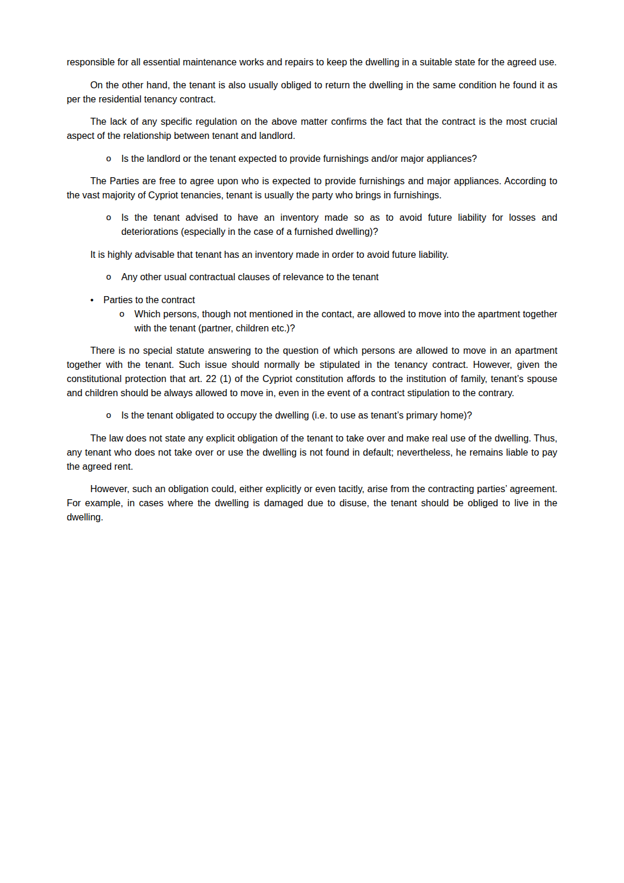responsible for all essential maintenance works and repairs to keep the dwelling in a suitable state for the agreed use.
On the other hand, the tenant is also usually obliged to return the dwelling in the same condition he found it as per the residential tenancy contract.
The lack of any specific regulation on the above matter confirms the fact that the contract is the most crucial aspect of the relationship between tenant and landlord.
Is the landlord or the tenant expected to provide furnishings and/or major appliances?
The Parties are free to agree upon who is expected to provide furnishings and major appliances. According to the vast majority of Cypriot tenancies, tenant is usually the party who brings in furnishings.
Is the tenant advised to have an inventory made so as to avoid future liability for losses and deteriorations (especially in the case of a furnished dwelling)?
It is highly advisable that tenant has an inventory made in order to avoid future liability.
Any other usual contractual clauses of relevance to the tenant
Parties to the contract
Which persons, though not mentioned in the contact, are allowed to move into the apartment together with the tenant (partner, children etc.)?
There is no special statute answering to the question of which persons are allowed to move in an apartment together with the tenant. Such issue should normally be stipulated in the tenancy contract. However, given the constitutional protection that art. 22 (1) of the Cypriot constitution affords to the institution of family, tenant’s spouse and children should be always allowed to move in, even in the event of a contract stipulation to the contrary.
Is the tenant obligated to occupy the dwelling (i.e. to use as tenant’s primary home)?
The law does not state any explicit obligation of the tenant to take over and make real use of the dwelling. Thus, any tenant who does not take over or use the dwelling is not found in default; nevertheless, he remains liable to pay the agreed rent.
However, such an obligation could, either explicitly or even tacitly, arise from the contracting parties’ agreement. For example, in cases where the dwelling is damaged due to disuse, the tenant should be obliged to live in the dwelling.